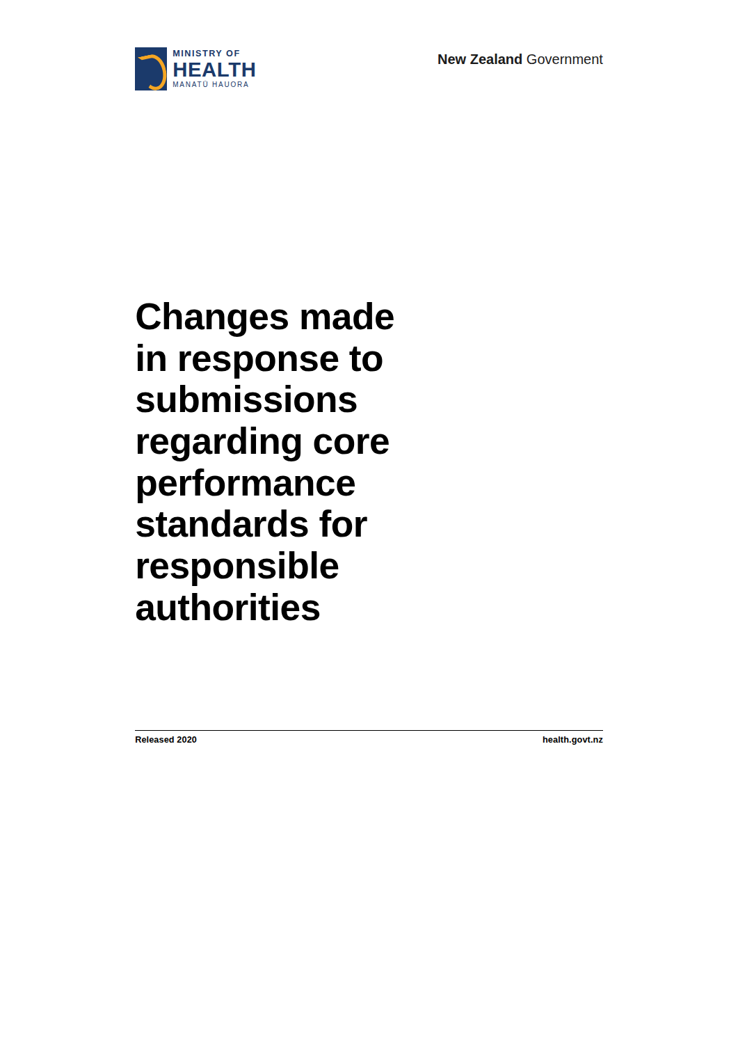Ministry of Health Manatū Hauora
New Zealand Government
Changes made in response to submissions regarding core performance standards for responsible authorities
Released 2020 health.govt.nz